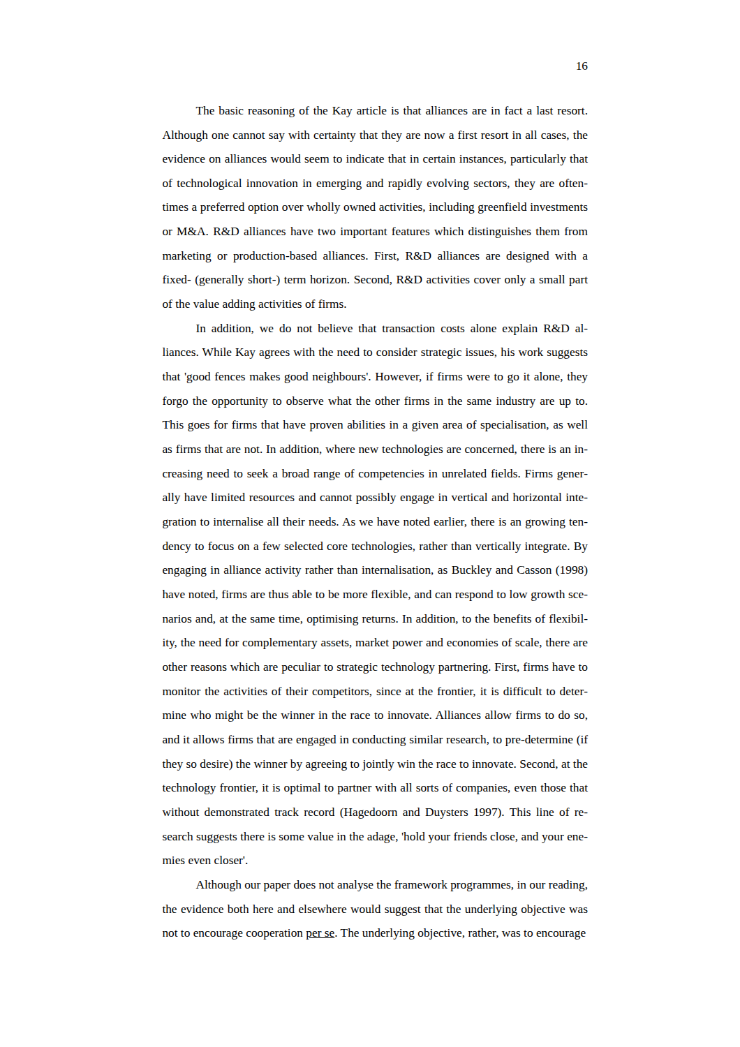16
The basic reasoning of the Kay article is that alliances are in fact a last resort. Although one cannot say with certainty that they are now a first resort in all cases, the evidence on alliances would seem to indicate that in certain instances, particularly that of technological innovation in emerging and rapidly evolving sectors, they are oftentimes a preferred option over wholly owned activities, including greenfield investments or M&A. R&D alliances have two important features which distinguishes them from marketing or production-based alliances. First, R&D alliances are designed with a fixed- (generally short-) term horizon. Second, R&D activities cover only a small part of the value adding activities of firms.
In addition, we do not believe that transaction costs alone explain R&D alliances. While Kay agrees with the need to consider strategic issues, his work suggests that 'good fences makes good neighbours'. However, if firms were to go it alone, they forgo the opportunity to observe what the other firms in the same industry are up to. This goes for firms that have proven abilities in a given area of specialisation, as well as firms that are not. In addition, where new technologies are concerned, there is an increasing need to seek a broad range of competencies in unrelated fields. Firms generally have limited resources and cannot possibly engage in vertical and horizontal integration to internalise all their needs. As we have noted earlier, there is an growing tendency to focus on a few selected core technologies, rather than vertically integrate. By engaging in alliance activity rather than internalisation, as Buckley and Casson (1998) have noted, firms are thus able to be more flexible, and can respond to low growth scenarios and, at the same time, optimising returns. In addition, to the benefits of flexibility, the need for complementary assets, market power and economies of scale, there are other reasons which are peculiar to strategic technology partnering. First, firms have to monitor the activities of their competitors, since at the frontier, it is difficult to determine who might be the winner in the race to innovate. Alliances allow firms to do so, and it allows firms that are engaged in conducting similar research, to pre-determine (if they so desire) the winner by agreeing to jointly win the race to innovate. Second, at the technology frontier, it is optimal to partner with all sorts of companies, even those that without demonstrated track record (Hagedoorn and Duysters 1997). This line of research suggests there is some value in the adage, 'hold your friends close, and your enemies even closer'.
Although our paper does not analyse the framework programmes, in our reading, the evidence both here and elsewhere would suggest that the underlying objective was not to encourage cooperation per se. The underlying objective, rather, was to encourage